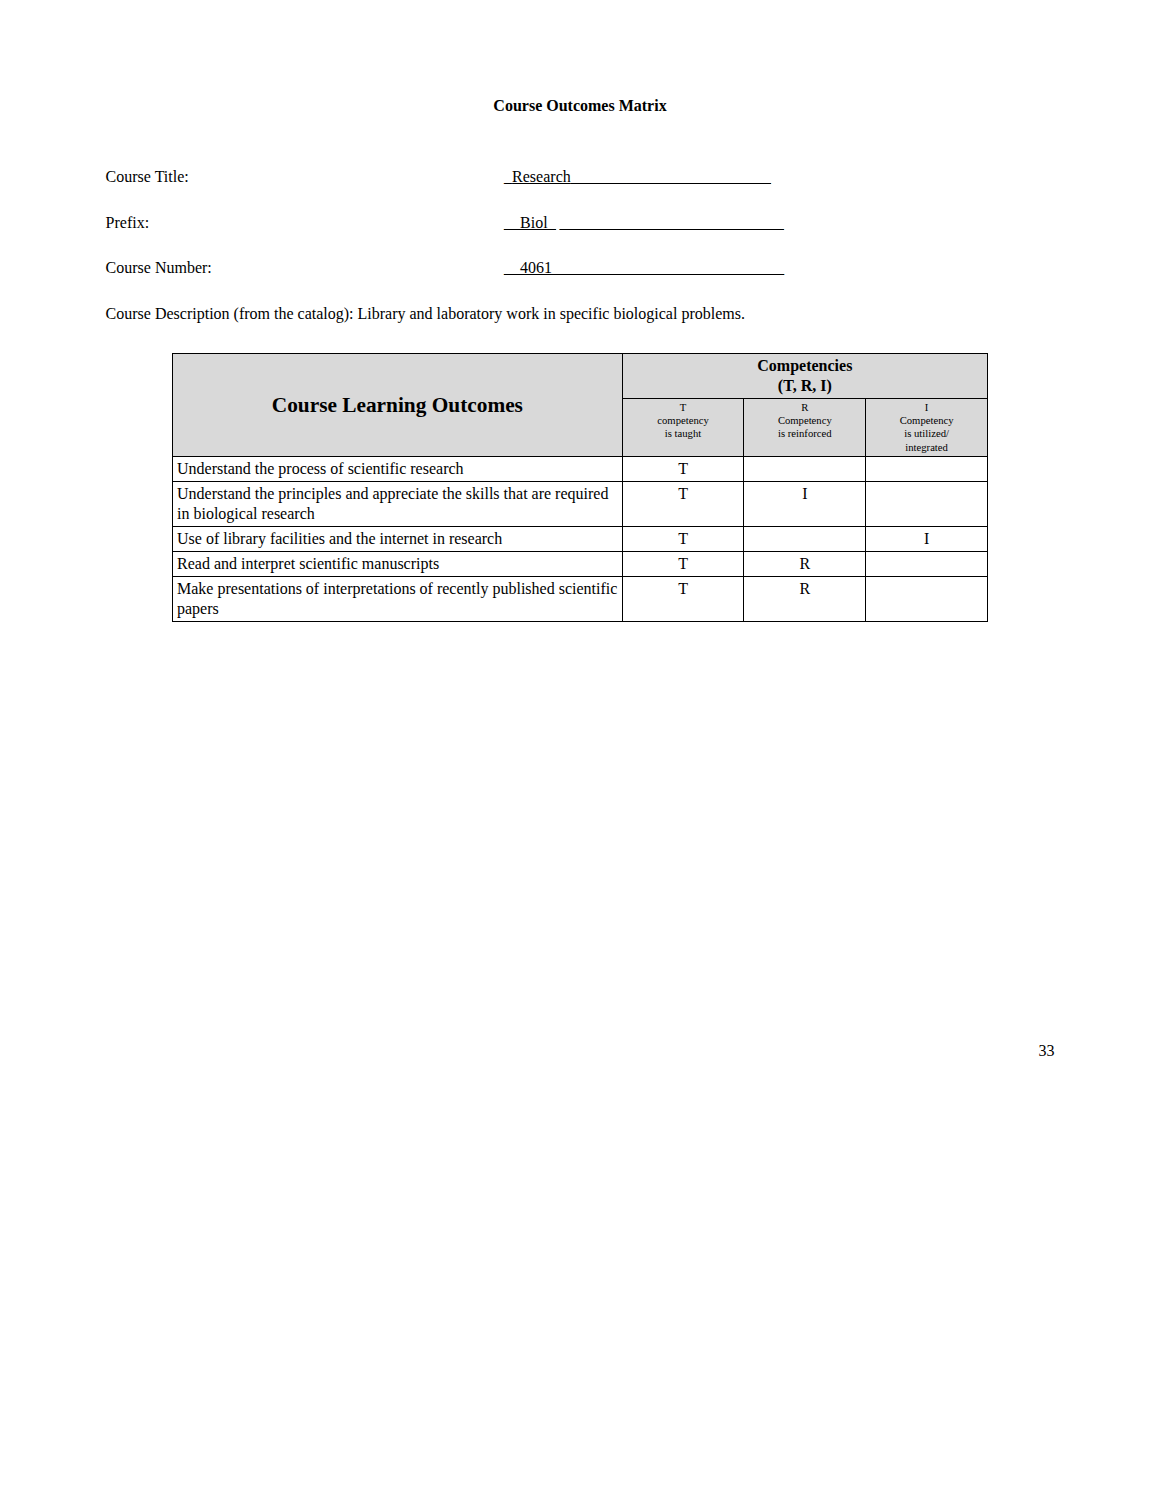Course Outcomes Matrix
Course Title:
_Research_________________________
Prefix:
__Biol_ ____________________________
Course Number:
__4061_____________________________
Course Description (from the catalog): Library and laboratory work in specific biological problems.
| Course Learning Outcomes | Competencies (T, R, I) |
| --- | --- |
| T competency is taught | R Competency is reinforced | I Competency is utilized/ integrated |
| Understand the process of scientific research | T | | |
| Understand the principles and appreciate the skills that are required in biological research | T | I | |
| Use of library facilities and the internet in research | T | | I |
| Read and interpret scientific manuscripts | T | R | |
| Make presentations of interpretations of recently published scientific papers | T | R | |
33